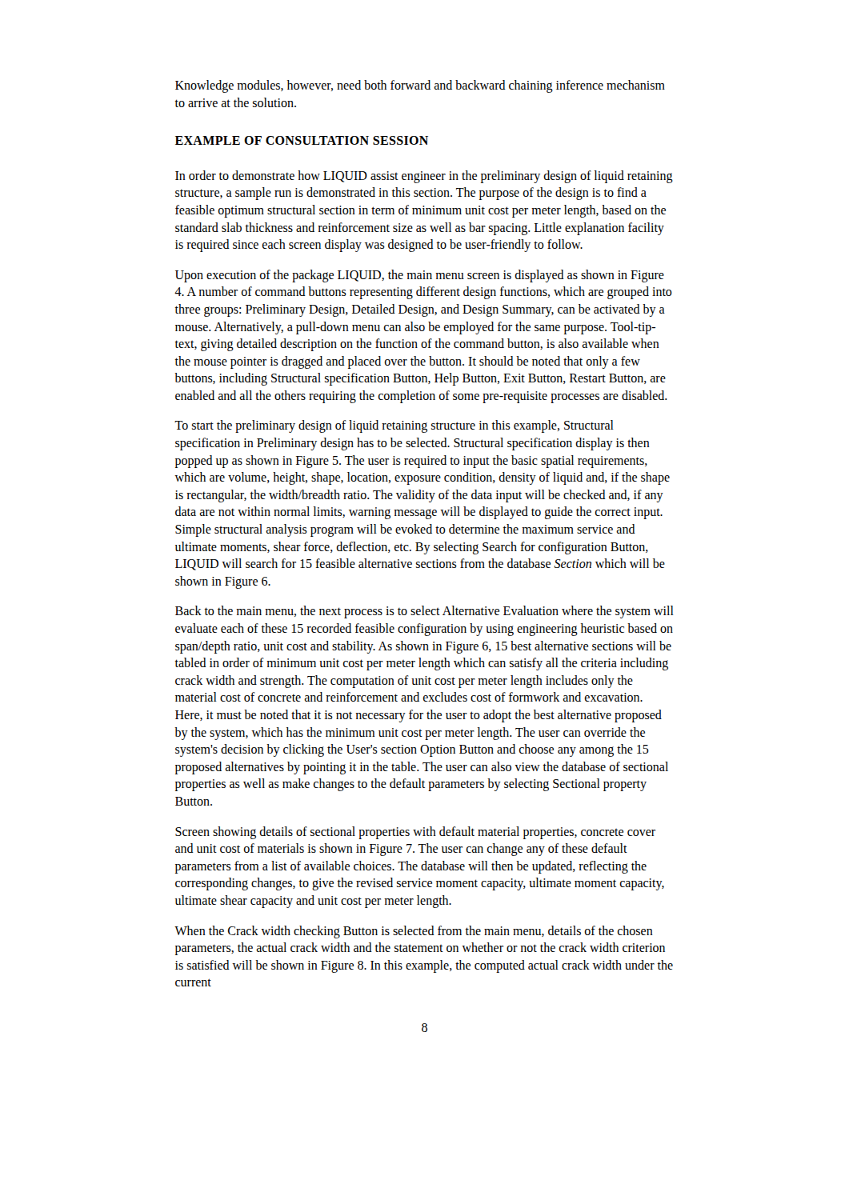Knowledge modules, however, need both forward and backward chaining inference mechanism to arrive at the solution.
EXAMPLE OF CONSULTATION SESSION
In order to demonstrate how LIQUID assist engineer in the preliminary design of liquid retaining structure, a sample run is demonstrated in this section. The purpose of the design is to find a feasible optimum structural section in term of minimum unit cost per meter length, based on the standard slab thickness and reinforcement size as well as bar spacing. Little explanation facility is required since each screen display was designed to be user-friendly to follow.
Upon execution of the package LIQUID, the main menu screen is displayed as shown in Figure 4. A number of command buttons representing different design functions, which are grouped into three groups: Preliminary Design, Detailed Design, and Design Summary, can be activated by a mouse. Alternatively, a pull-down menu can also be employed for the same purpose. Tool-tip-text, giving detailed description on the function of the command button, is also available when the mouse pointer is dragged and placed over the button. It should be noted that only a few buttons, including Structural specification Button, Help Button, Exit Button, Restart Button, are enabled and all the others requiring the completion of some pre-requisite processes are disabled.
To start the preliminary design of liquid retaining structure in this example, Structural specification in Preliminary design has to be selected. Structural specification display is then popped up as shown in Figure 5. The user is required to input the basic spatial requirements, which are volume, height, shape, location, exposure condition, density of liquid and, if the shape is rectangular, the width/breadth ratio. The validity of the data input will be checked and, if any data are not within normal limits, warning message will be displayed to guide the correct input. Simple structural analysis program will be evoked to determine the maximum service and ultimate moments, shear force, deflection, etc. By selecting Search for configuration Button, LIQUID will search for 15 feasible alternative sections from the database Section which will be shown in Figure 6.
Back to the main menu, the next process is to select Alternative Evaluation where the system will evaluate each of these 15 recorded feasible configuration by using engineering heuristic based on span/depth ratio, unit cost and stability. As shown in Figure 6, 15 best alternative sections will be tabled in order of minimum unit cost per meter length which can satisfy all the criteria including crack width and strength. The computation of unit cost per meter length includes only the material cost of concrete and reinforcement and excludes cost of formwork and excavation. Here, it must be noted that it is not necessary for the user to adopt the best alternative proposed by the system, which has the minimum unit cost per meter length. The user can override the system's decision by clicking the User's section Option Button and choose any among the 15 proposed alternatives by pointing it in the table. The user can also view the database of sectional properties as well as make changes to the default parameters by selecting Sectional property Button.
Screen showing details of sectional properties with default material properties, concrete cover and unit cost of materials is shown in Figure 7. The user can change any of these default parameters from a list of available choices. The database will then be updated, reflecting the corresponding changes, to give the revised service moment capacity, ultimate moment capacity, ultimate shear capacity and unit cost per meter length.
When the Crack width checking Button is selected from the main menu, details of the chosen parameters, the actual crack width and the statement on whether or not the crack width criterion is satisfied will be shown in Figure 8. In this example, the computed actual crack width under the current
8